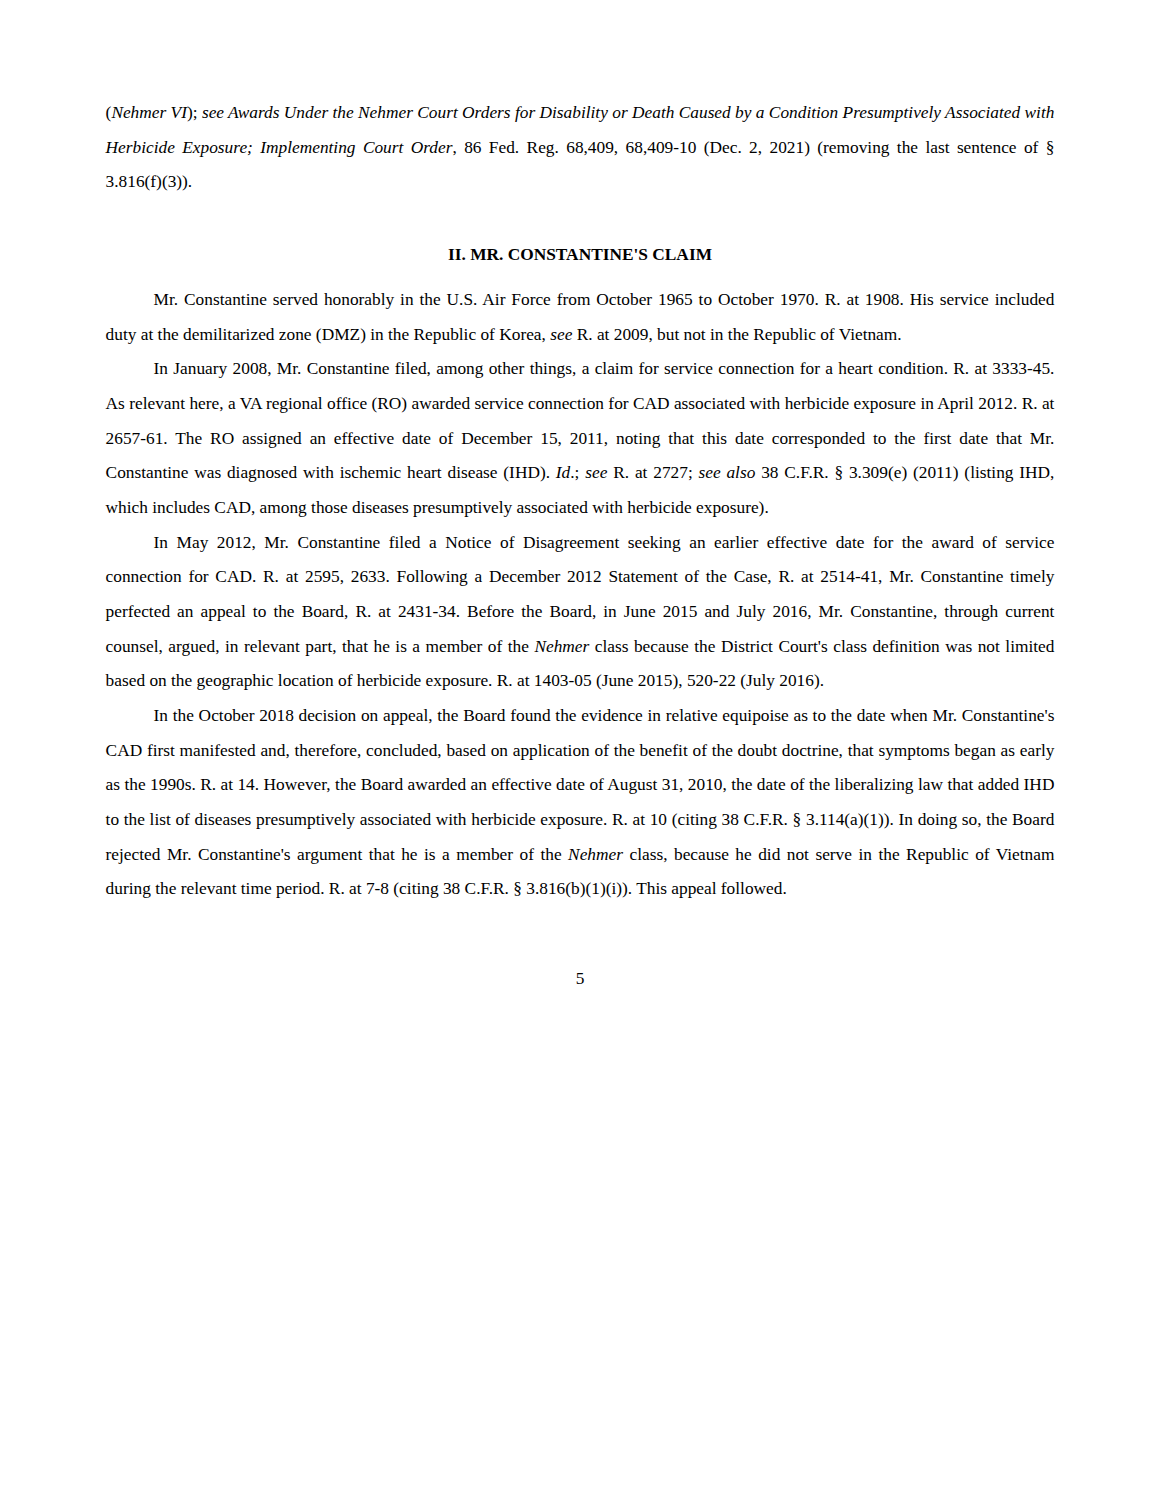(Nehmer VI); see Awards Under the Nehmer Court Orders for Disability or Death Caused by a Condition Presumptively Associated with Herbicide Exposure; Implementing Court Order, 86 Fed. Reg. 68,409, 68,409-10 (Dec. 2, 2021) (removing the last sentence of § 3.816(f)(3)).
II. MR. CONSTANTINE'S CLAIM
Mr. Constantine served honorably in the U.S. Air Force from October 1965 to October 1970. R. at 1908. His service included duty at the demilitarized zone (DMZ) in the Republic of Korea, see R. at 2009, but not in the Republic of Vietnam.
In January 2008, Mr. Constantine filed, among other things, a claim for service connection for a heart condition. R. at 3333-45. As relevant here, a VA regional office (RO) awarded service connection for CAD associated with herbicide exposure in April 2012. R. at 2657-61. The RO assigned an effective date of December 15, 2011, noting that this date corresponded to the first date that Mr. Constantine was diagnosed with ischemic heart disease (IHD). Id.; see R. at 2727; see also 38 C.F.R. § 3.309(e) (2011) (listing IHD, which includes CAD, among those diseases presumptively associated with herbicide exposure).
In May 2012, Mr. Constantine filed a Notice of Disagreement seeking an earlier effective date for the award of service connection for CAD. R. at 2595, 2633. Following a December 2012 Statement of the Case, R. at 2514-41, Mr. Constantine timely perfected an appeal to the Board, R. at 2431-34. Before the Board, in June 2015 and July 2016, Mr. Constantine, through current counsel, argued, in relevant part, that he is a member of the Nehmer class because the District Court's class definition was not limited based on the geographic location of herbicide exposure. R. at 1403-05 (June 2015), 520-22 (July 2016).
In the October 2018 decision on appeal, the Board found the evidence in relative equipoise as to the date when Mr. Constantine's CAD first manifested and, therefore, concluded, based on application of the benefit of the doubt doctrine, that symptoms began as early as the 1990s. R. at 14. However, the Board awarded an effective date of August 31, 2010, the date of the liberalizing law that added IHD to the list of diseases presumptively associated with herbicide exposure. R. at 10 (citing 38 C.F.R. § 3.114(a)(1)). In doing so, the Board rejected Mr. Constantine's argument that he is a member of the Nehmer class, because he did not serve in the Republic of Vietnam during the relevant time period. R. at 7-8 (citing 38 C.F.R. § 3.816(b)(1)(i)). This appeal followed.
5